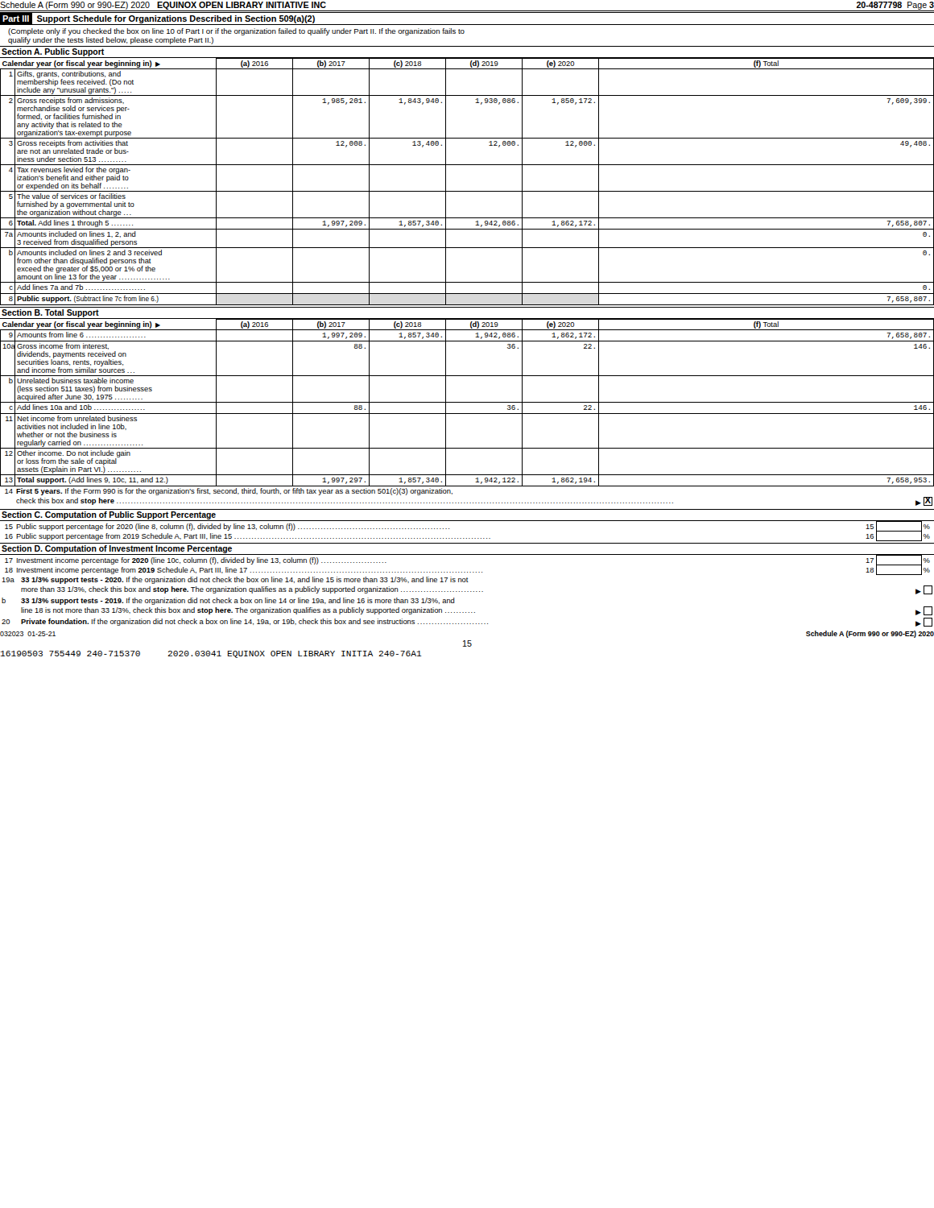Schedule A (Form 990 or 990-EZ) 2020 EQUINOX OPEN LIBRARY INITIATIVE INC
20-4877798 Page 3
Part III
Support Schedule for Organizations Described in Section 509(a)(2)
(Complete only if you checked the box on line 10 of Part I or if the organization failed to qualify under Part II. If the organization fails to qualify under the tests listed below, please complete Part II.)
Section A. Public Support
| Calendar year (or fiscal year beginning in) | (a) 2016 | (b) 2017 | (c) 2018 | (d) 2019 | (e) 2020 | (f) Total |
| 1 | Gifts, grants, contributions, and membership fees received. (Do not include any "unusual grants.") ..... | | | | | | |
| 2 | Gross receipts from admissions, merchandise sold or services per- formed, or facilities furnished in any activity that is related to the organization's tax-exempt purpose | | 1,985,201. | 1,843,940. | 1,930,086. | 1,850,172. | 7,609,399. |
| 3 | Gross receipts from activities that are not an unrelated trade or bus- iness under section 513 .......... | | 12,008. | 13,400. | 12,000. | 12,000. | 49,408. |
| 4 | Tax revenues levied for the organ- ization's benefit and either paid to or expended on its behalf ......... | | | | | | |
| 5 | The value of services or facilities furnished by a governmental unit to the organization without charge ... | | | | | | |
| 6 | Total. Add lines 1 through 5 ........ | | 1,997,209. | 1,857,340. | 1,942,086. | 1,862,172. | 7,658,807. |
| 7a | Amounts included on lines 1, 2, and 3 received from disqualified persons | | | | | | 0. |
| b | Amounts included on lines 2 and 3 received from other than disqualified persons that exceed the greater of $5,000 or 1% of the amount on line 13 for the year .................. | | | | | | 0. |
| c | Add lines 7a and 7b ..................... | | | | | | 0. |
| 8 | Public support. (Subtract line 7c from line 6.) | | | | | | 7,658,807. |
Section B. Total Support
| Calendar year (or fiscal year beginning in) | (a) 2016 | (b) 2017 | (c) 2018 | (d) 2019 | (e) 2020 | (f) Total |
| 9 | Amounts from line 6 ..................... | | 1,997,209. | 1,857,340. | 1,942,086. | 1,862,172. | 7,658,807. |
| 10a | Gross income from interest, dividends, payments received on securities loans, rents, royalties, and income from similar sources ... | | 88. | | 36. | 22. | 146. |
| b | Unrelated business taxable income (less section 511 taxes) from businesses acquired after June 30, 1975 .......... | | | | | | |
| c | Add lines 10a and 10b .................. | | 88. | | 36. | 22. | 146. |
| 11 | Net income from unrelated business activities not included in line 10b, whether or not the business is regularly carried on ..................... | | | | | | |
| 12 | Other income. Do not include gain or loss from the sale of capital assets (Explain in Part VI.) ............ | | | | | | |
| 13 | Total support. (Add lines 9, 10c, 11, and 12.) | | 1,997,297. | 1,857,340. | 1,942,122. | 1,862,194. | 7,658,953. |
| 14 | First 5 years. If the Form 990 is for the organization's first, second, third, fourth, or fifth tax year as a section 501(c)(3) organization, | |
| | check this box and stop here ................................................................................................................................................................................................. | ▶ |
Section C. Computation of Public Support Percentage
| 15 | Public support percentage for 2020 (line 8, column (f), divided by line 13, column (f)) ..................................................... | 15 | | % |
| 16 | Public support percentage from 2019 Schedule A, Part III, line 15 ......................................................................................... | 16 | | % |
Section D. Computation of Investment Income Percentage
| 17 | Investment income percentage for 2020 (line 10c, column (f), divided by line 13, column (f)) ....................... | 17 | | % |
| 18 | Investment income percentage from 2019 Schedule A, Part III, line 17 ................................................................................. | 18 | | % |
| 19a | 33 1/3% support tests - 2020. If the organization did not check the box on line 14, and line 15 is more than 33 1/3%, and line 17 is not | |
| | more than 33 1/3%, check this box and stop here. The organization qualifies as a publicly supported organization ............................. | ▶ |
| b | 33 1/3% support tests - 2019. If the organization did not check a box on line 14 or line 19a, and line 16 is more than 33 1/3%, and | |
| | line 18 is not more than 33 1/3%, check this box and stop here. The organization qualifies as a publicly supported organization ........... | ▶ |
| 20 | Private foundation. If the organization did not check a box on line 14, 19a, or 19b, check this box and see instructions ......................... | ▶ |
032023 01-25-21
Schedule A (Form 990 or 990-EZ) 2020
15
16190503 755449 240-715370 2020.03041 EQUINOX OPEN LIBRARY INITIA 240-76A1